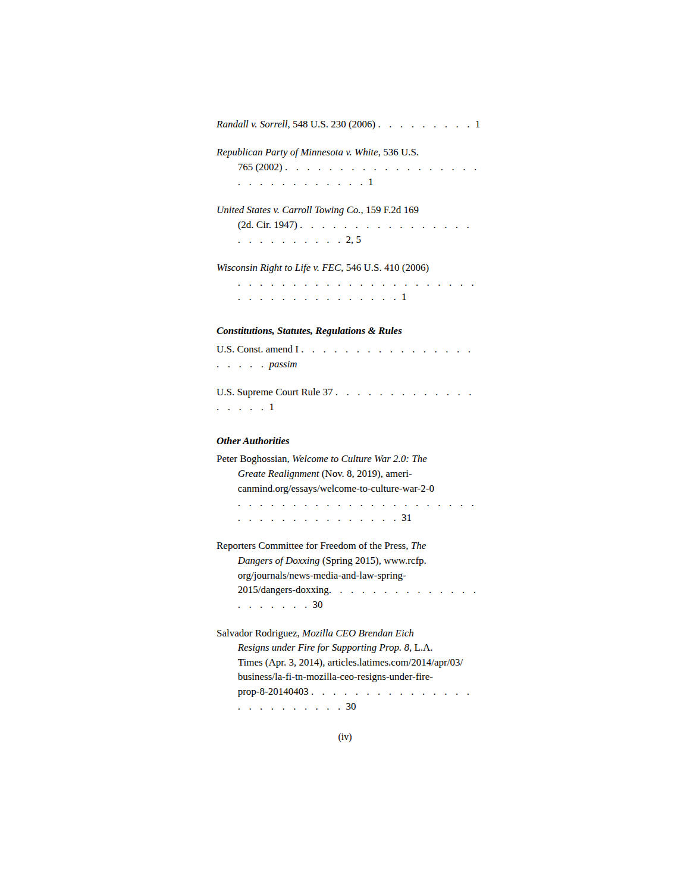Randall v. Sorrell, 548 U.S. 230 (2006) . . . . . . . . . 1
Republican Party of Minnesota v. White, 536 U.S. 765 (2002) . . . . . . . . . . . . . . . . . . . . . . . . . . . . . . 1
United States v. Carroll Towing Co., 159 F.2d 169 (2d. Cir. 1947) . . . . . . . . . . . . . . . . . . . . . . . . . . 2, 5
Wisconsin Right to Life v. FEC, 546 U.S. 410 (2006) . . . . . . . . . . . . . . . . . . . . . . . . . . . . . . . . . . . . . 1
Constitutions, Statutes, Regulations & Rules
U.S. Const. amend I . . . . . . . . . . . . . . . . . . . . . passim
U.S. Supreme Court Rule 37 . . . . . . . . . . . . . . . . . . 1
Other Authorities
Peter Boghossian, Welcome to Culture War 2.0: The Greate Realignment (Nov. 8, 2019), ameri- canmind.org/essays/welcome-to-culture-war-2-0 . . . . . . . . . . . . . . . . . . . . . . . . . . . . . . . . . . . . . 31
Reporters Committee for Freedom of the Press, The Dangers of Doxxing (Spring 2015), www.rcfp. org/journals/news-media-and-law-spring- 2015/dangers-doxxing. . . . . . . . . . . . . . . . . . . . . 30
Salvador Rodriguez, Mozilla CEO Brendan Eich Resigns under Fire for Supporting Prop. 8, L.A. Times (Apr. 3, 2014), articles.latimes.com/2014/apr/03/ business/la-fi-tn-mozilla-ceo-resigns-under-fire- prop-8-20140403 . . . . . . . . . . . . . . . . . . . . . . . . . 30
(iv)